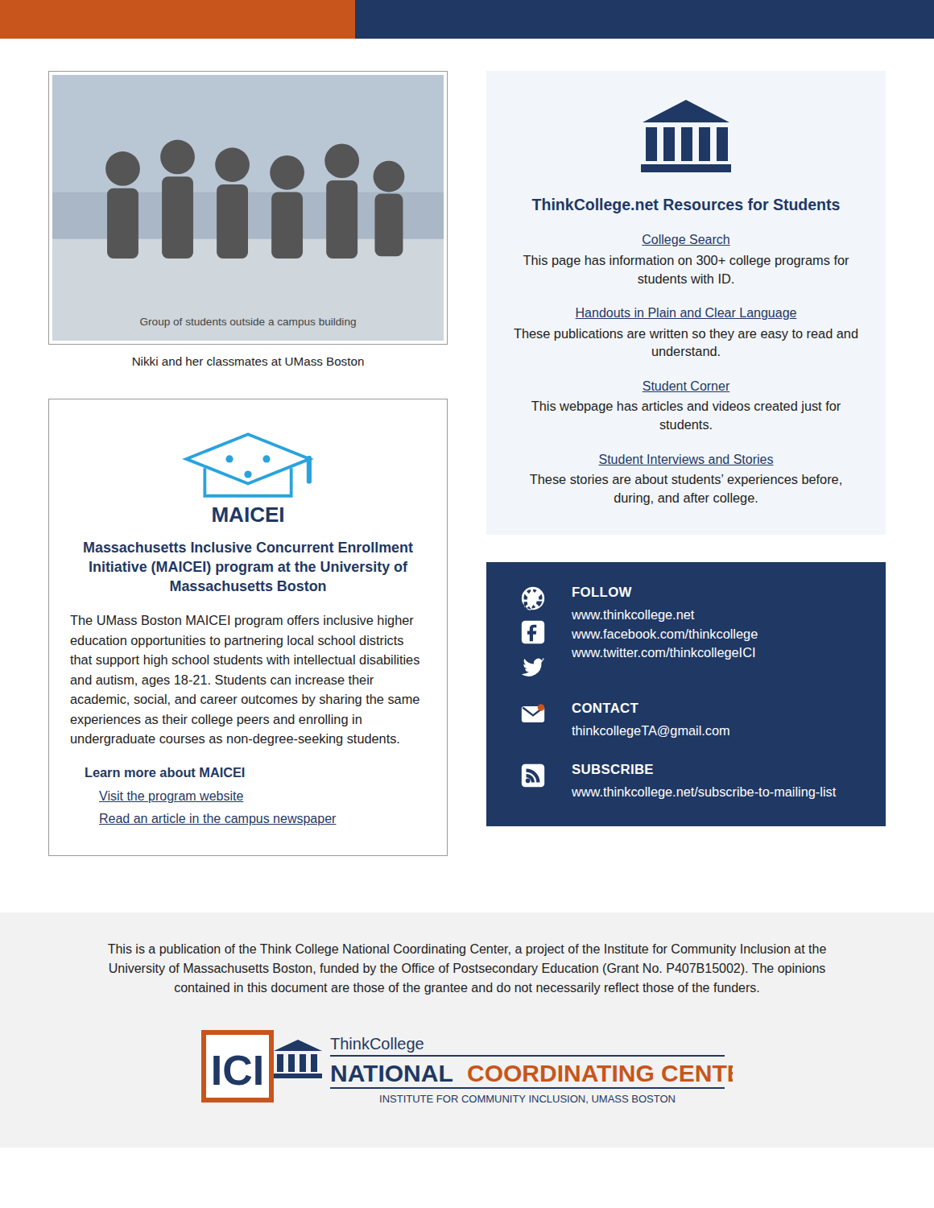Nikki and her classmates at UMass Boston
Massachusetts Inclusive Concurrent Enrollment Initiative (MAICEI) program at the University of Massachusetts Boston
The UMass Boston MAICEI program offers inclusive higher education opportunities to partnering local school districts that support high school students with intellectual disabilities and autism, ages 18-21. Students can increase their academic, social, and career outcomes by sharing the same experiences as their college peers and enrolling in undergraduate courses as non-degree-seeking students.
Learn more about MAICEI
Visit the program website
Read an article in the campus newspaper
ThinkCollege.net Resources for Students
College Search
This page has information on 300+ college programs for students with ID.
Handouts in Plain and Clear Language
These publications are written so they are easy to read and understand.
Student Corner
This webpage has articles and videos created just for students.
Student Interviews and Stories
These stories are about students’ experiences before, during, and after college.
FOLLOW
www.thinkcollege.net www.facebook.com/thinkcollege www.twitter.com/thinkcollegeICI
CONTACT
thinkcollegeTA@gmail.com
SUBSCRIBE
www.thinkcollege.net/subscribe-to-mailing-list
This is a publication of the Think College National Coordinating Center, a project of the Institute for Community Inclusion at the University of Massachusetts Boston, funded by the Office of Postsecondary Education (Grant No. P407B15002). The opinions contained in this document are those of the grantee and do not necessarily reflect those of the funders.